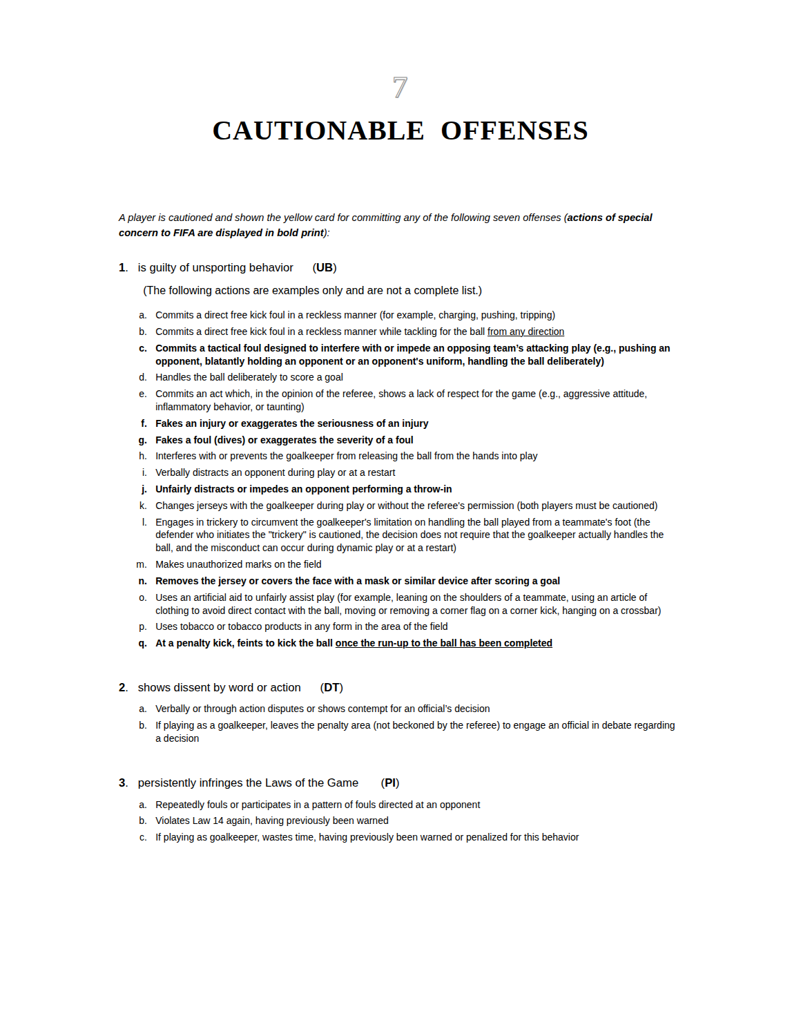7
CAUTIONABLE OFFENSES
A player is cautioned and shown the yellow card for committing any of the following seven offenses (actions of special concern to FIFA are displayed in bold print):
1. is guilty of unsporting behavior (UB)
(The following actions are examples only and are not a complete list.)
Commits a direct free kick foul in a reckless manner (for example, charging, pushing, tripping)
Commits a direct free kick foul in a reckless manner while tackling for the ball from any direction
Commits a tactical foul designed to interfere with or impede an opposing team’s attacking play (e.g., pushing an opponent, blatantly holding an opponent or an opponent's uniform, handling the ball deliberately)
Handles the ball deliberately to score a goal
Commits an act which, in the opinion of the referee, shows a lack of respect for the game (e.g., aggressive attitude, inflammatory behavior, or taunting)
Fakes an injury or exaggerates the seriousness of an injury
Fakes a foul (dives) or exaggerates the severity of a foul
Interferes with or prevents the goalkeeper from releasing the ball from the hands into play
Verbally distracts an opponent during play or at a restart
Unfairly distracts or impedes an opponent performing a throw-in
Changes jerseys with the goalkeeper during play or without the referee's permission (both players must be cautioned)
Engages in trickery to circumvent the goalkeeper's limitation on handling the ball played from a teammate's foot (the defender who initiates the "trickery" is cautioned, the decision does not require that the goalkeeper actually handles the ball, and the misconduct can occur during dynamic play or at a restart)
Makes unauthorized marks on the field
Removes the jersey or covers the face with a mask or similar device after scoring a goal
Uses an artificial aid to unfairly assist play (for example, leaning on the shoulders of a teammate, using an article of clothing to avoid direct contact with the ball, moving or removing a corner flag on a corner kick, hanging on a crossbar)
Uses tobacco or tobacco products in any form in the area of the field
At a penalty kick, feints to kick the ball once the run-up to the ball has been completed
2. shows dissent by word or action (DT)
Verbally or through action disputes or shows contempt for an official’s decision
If playing as a goalkeeper, leaves the penalty area (not beckoned by the referee) to engage an official in debate regarding a decision
3. persistently infringes the Laws of the Game (PI)
Repeatedly fouls or participates in a pattern of fouls directed at an opponent
Violates Law 14 again, having previously been warned
If playing as goalkeeper, wastes time, having previously been warned or penalized for this behavior